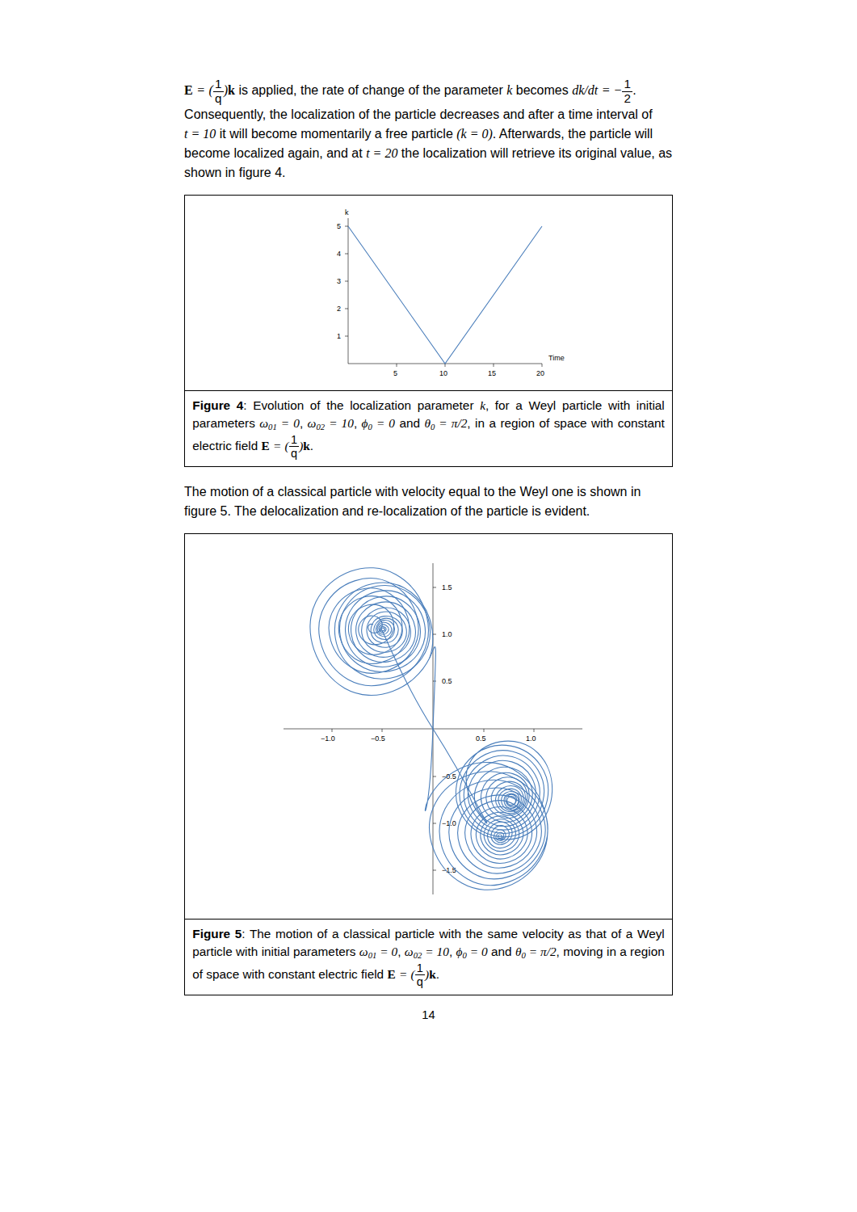E = (1 q) k is applied, the rate of change of the parameter k becomes dk/dt = −12. Consequently, the localization of the particle decreases and after a time interval of t = 10 it will become momentarily a free particle (k = 0). Afterwards, the particle will become localized again, and at t = 20 the localization will retrieve its original value, as shown in figure 4.
k 5 4 3 2 1 5 10 15 20 Time
Figure 4: Evolution of the localization parameter k, for a Weyl particle with initial parameters ω01 = 0, ω02 = 10, ϕ0 = 0 and θ0 = π/2, in a region of space with constant electric field E = (1 q) k.
The motion of a classical particle with velocity equal to the Weyl one is shown in figure 5. The delocalization and re-localization of the particle is evident.
−1.0 −0.5 0.5 1.0 1.5 1.0 0.5 −0.5 −1.0 −1.5
Figure 5: The motion of a classical particle with the same velocity as that of a Weyl particle with initial parameters ω01 = 0, ω02 = 10, ϕ0 = 0 and θ0 = π/2, moving in a region of space with constant electric field E = (1 q) k.
14